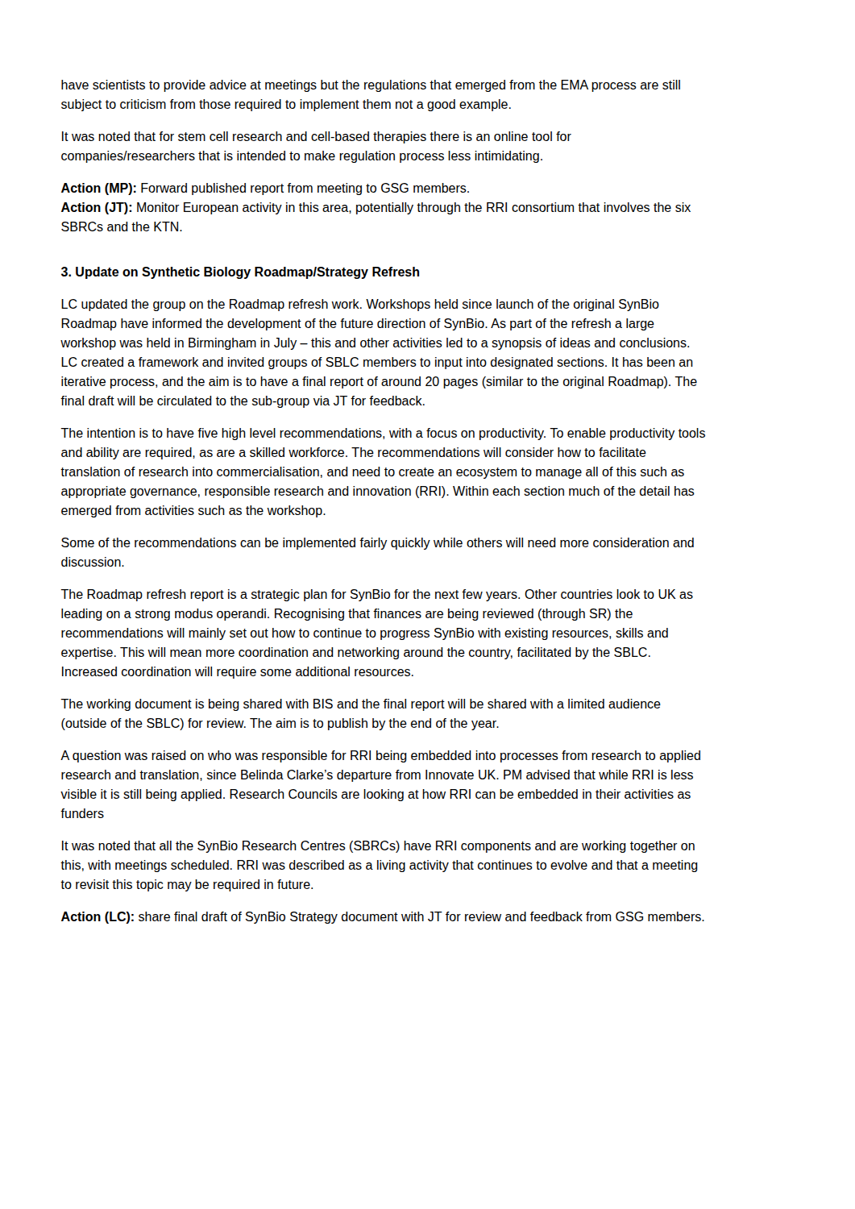have scientists to provide advice at meetings but the regulations that emerged from the EMA process are still subject to criticism from those required to implement them not a good example.
It was noted that for stem cell research and cell-based therapies there is an online tool for companies/researchers that is intended to make regulation process less intimidating.
Action (MP): Forward published report from meeting to GSG members.
Action (JT): Monitor European activity in this area, potentially through the RRI consortium that involves the six SBRCs and the KTN.
3. Update on Synthetic Biology Roadmap/Strategy Refresh
LC updated the group on the Roadmap refresh work. Workshops held since launch of the original SynBio Roadmap have informed the development of the future direction of SynBio. As part of the refresh a large workshop was held in Birmingham in July – this and other activities led to a synopsis of ideas and conclusions. LC created a framework and invited groups of SBLC members to input into designated sections. It has been an iterative process, and the aim is to have a final report of around 20 pages (similar to the original Roadmap). The final draft will be circulated to the sub-group via JT for feedback.
The intention is to have five high level recommendations, with a focus on productivity. To enable productivity tools and ability are required, as are a skilled workforce. The recommendations will consider how to facilitate translation of research into commercialisation, and need to create an ecosystem to manage all of this such as appropriate governance, responsible research and innovation (RRI). Within each section much of the detail has emerged from activities such as the workshop.
Some of the recommendations can be implemented fairly quickly while others will need more consideration and discussion.
The Roadmap refresh report is a strategic plan for SynBio for the next few years. Other countries look to UK as leading on a strong modus operandi. Recognising that finances are being reviewed (through SR) the recommendations will mainly set out how to continue to progress SynBio with existing resources, skills and expertise. This will mean more coordination and networking around the country, facilitated by the SBLC. Increased coordination will require some additional resources.
The working document is being shared with BIS and the final report will be shared with a limited audience (outside of the SBLC) for review. The aim is to publish by the end of the year.
A question was raised on who was responsible for RRI being embedded into processes from research to applied research and translation, since Belinda Clarke’s departure from Innovate UK. PM advised that while RRI is less visible it is still being applied. Research Councils are looking at how RRI can be embedded in their activities as funders
It was noted that all the SynBio Research Centres (SBRCs) have RRI components and are working together on this, with meetings scheduled. RRI was described as a living activity that continues to evolve and that a meeting to revisit this topic may be required in future.
Action (LC): share final draft of SynBio Strategy document with JT for review and feedback from GSG members.